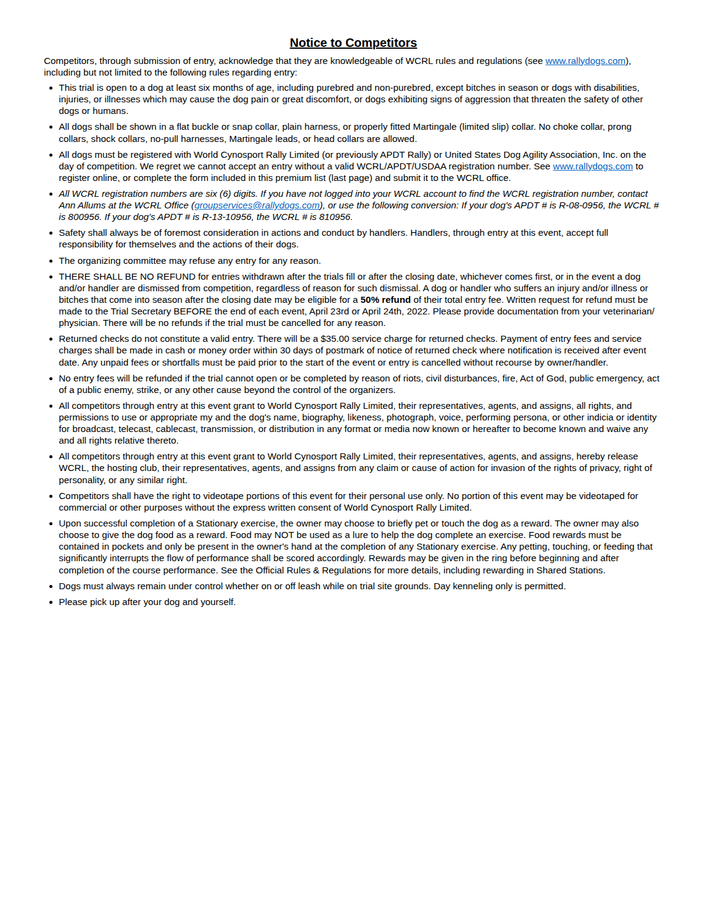Notice to Competitors
Competitors, through submission of entry, acknowledge that they are knowledgeable of WCRL rules and regulations (see www.rallydogs.com), including but not limited to the following rules regarding entry:
This trial is open to a dog at least six months of age, including purebred and non-purebred, except bitches in season or dogs with disabilities, injuries, or illnesses which may cause the dog pain or great discomfort, or dogs exhibiting signs of aggression that threaten the safety of other dogs or humans.
All dogs shall be shown in a flat buckle or snap collar, plain harness, or properly fitted Martingale (limited slip) collar. No choke collar, prong collars, shock collars, no-pull harnesses, Martingale leads, or head collars are allowed.
All dogs must be registered with World Cynosport Rally Limited (or previously APDT Rally) or United States Dog Agility Association, Inc. on the day of competition. We regret we cannot accept an entry without a valid WCRL/APDT/USDAA registration number. See www.rallydogs.com to register online, or complete the form included in this premium list (last page) and submit it to the WCRL office.
All WCRL registration numbers are six (6) digits. If you have not logged into your WCRL account to find the WCRL registration number, contact Ann Allums at the WCRL Office (groupservices@rallydogs.com), or use the following conversion: If your dog's APDT # is R-08-0956, the WCRL # is 800956. If your dog's APDT # is R-13-10956, the WCRL # is 810956.
Safety shall always be of foremost consideration in actions and conduct by handlers. Handlers, through entry at this event, accept full responsibility for themselves and the actions of their dogs.
The organizing committee may refuse any entry for any reason.
THERE SHALL BE NO REFUND for entries withdrawn after the trials fill or after the closing date, whichever comes first, or in the event a dog and/or handler are dismissed from competition, regardless of reason for such dismissal. A dog or handler who suffers an injury and/or illness or bitches that come into season after the closing date may be eligible for a 50% refund of their total entry fee. Written request for refund must be made to the Trial Secretary BEFORE the end of each event, April 23rd or April 24th, 2022. Please provide documentation from your veterinarian/ physician. There will be no refunds if the trial must be cancelled for any reason.
Returned checks do not constitute a valid entry. There will be a $35.00 service charge for returned checks. Payment of entry fees and service charges shall be made in cash or money order within 30 days of postmark of notice of returned check where notification is received after event date. Any unpaid fees or shortfalls must be paid prior to the start of the event or entry is cancelled without recourse by owner/handler.
No entry fees will be refunded if the trial cannot open or be completed by reason of riots, civil disturbances, fire, Act of God, public emergency, act of a public enemy, strike, or any other cause beyond the control of the organizers.
All competitors through entry at this event grant to World Cynosport Rally Limited, their representatives, agents, and assigns, all rights, and permissions to use or appropriate my and the dog's name, biography, likeness, photograph, voice, performing persona, or other indicia or identity for broadcast, telecast, cablecast, transmission, or distribution in any format or media now known or hereafter to become known and waive any and all rights relative thereto.
All competitors through entry at this event grant to World Cynosport Rally Limited, their representatives, agents, and assigns, hereby release WCRL, the hosting club, their representatives, agents, and assigns from any claim or cause of action for invasion of the rights of privacy, right of personality, or any similar right.
Competitors shall have the right to videotape portions of this event for their personal use only. No portion of this event may be videotaped for commercial or other purposes without the express written consent of World Cynosport Rally Limited.
Upon successful completion of a Stationary exercise, the owner may choose to briefly pet or touch the dog as a reward. The owner may also choose to give the dog food as a reward. Food may NOT be used as a lure to help the dog complete an exercise. Food rewards must be contained in pockets and only be present in the owner's hand at the completion of any Stationary exercise. Any petting, touching, or feeding that significantly interrupts the flow of performance shall be scored accordingly. Rewards may be given in the ring before beginning and after completion of the course performance. See the Official Rules & Regulations for more details, including rewarding in Shared Stations.
Dogs must always remain under control whether on or off leash while on trial site grounds. Day kenneling only is permitted.
Please pick up after your dog and yourself.